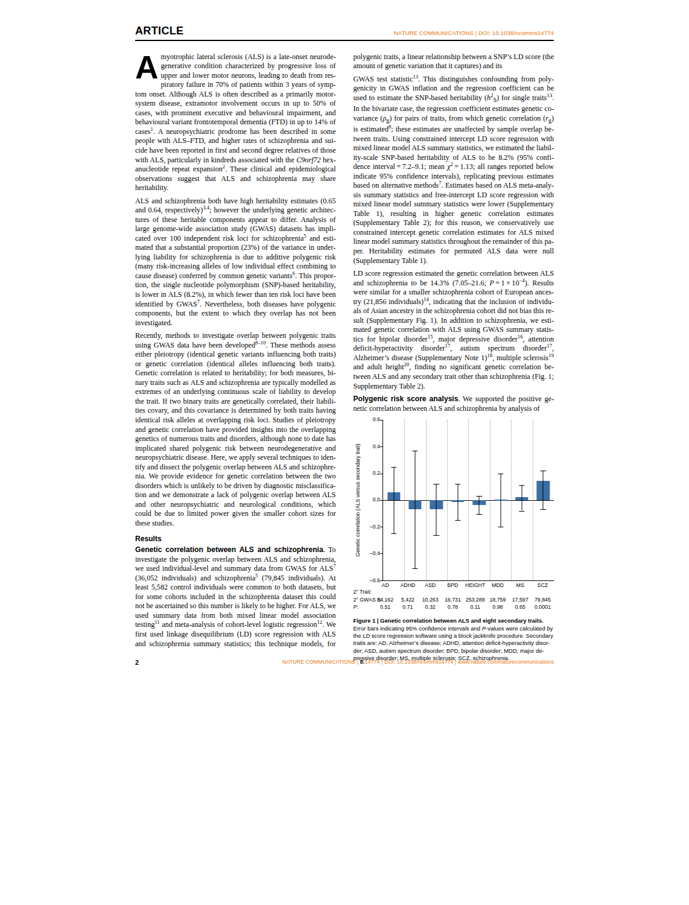ARTICLE
NATURE COMMUNICATIONS | DOI: 10.1038/ncomms14774
Amyotrophic lateral sclerosis (ALS) is a late-onset neurodegenerative condition characterized by progressive loss of upper and lower motor neurons, leading to death from respiratory failure in 70% of patients within 3 years of symptom onset. Although ALS is often described as a primarily motor-system disease, extramotor involvement occurs in up to 50% of cases, with prominent executive and behavioural impairment, and behavioural variant frontotemporal dementia (FTD) in up to 14% of cases1. A neuropsychiatric prodrome has been described in some people with ALS–FTD, and higher rates of schizophrenia and suicide have been reported in first and second degree relatives of those with ALS, particularly in kindreds associated with the C9orf72 hexanucleotide repeat expansion2. These clinical and epidemiological observations suggest that ALS and schizophrenia may share heritability.
ALS and schizophrenia both have high heritability estimates (0.65 and 0.64, respectively)3,4; however the underlying genetic architectures of these heritable components appear to differ. Analysis of large genome-wide association study (GWAS) datasets has implicated over 100 independent risk loci for schizophrenia5 and estimated that a substantial proportion (23%) of the variance in underlying liability for schizophrenia is due to additive polygenic risk (many risk-increasing alleles of low individual effect combining to cause disease) conferred by common genetic variants6. This proportion, the single nucleotide polymorphism (SNP)-based heritability, is lower in ALS (8.2%), in which fewer than ten risk loci have been identified by GWAS7. Nevertheless, both diseases have polygenic components, but the extent to which they overlap has not been investigated.
Recently, methods to investigate overlap between polygenic traits using GWAS data have been developed8–10. These methods assess either pleiotropy (identical genetic variants influencing both traits) or genetic correlation (identical alleles influencing both traits). Genetic correlation is related to heritability; for both measures, binary traits such as ALS and schizophrenia are typically modelled as extremes of an underlying continuous scale of liability to develop the trait. If two binary traits are genetically correlated, their liabilities covary, and this covariance is determined by both traits having identical risk alleles at overlapping risk loci. Studies of pleiotropy and genetic correlation have provided insights into the overlapping genetics of numerous traits and disorders, although none to date has implicated shared polygenic risk between neurodegenerative and neuropsychiatric disease. Here, we apply several techniques to identify and dissect the polygenic overlap between ALS and schizophrenia. We provide evidence for genetic correlation between the two disorders which is unlikely to be driven by diagnostic misclassification and we demonstrate a lack of polygenic overlap between ALS and other neuropsychiatric and neurological conditions, which could be due to limited power given the smaller cohort sizes for these studies.
Results
Genetic correlation between ALS and schizophrenia. To investigate the polygenic overlap between ALS and schizophrenia, we used individual-level and summary data from GWAS for ALS7 (36,052 individuals) and schizophrenia5 (79,845 individuals). At least 5,582 control individuals were common to both datasets, but for some cohorts included in the schizophrenia dataset this could not be ascertained so this number is likely to be higher. For ALS, we used summary data from both mixed linear model association testing11 and meta-analysis of cohort-level logistic regression12. We first used linkage disequilibrium (LD) score regression with ALS and schizophrenia summary statistics; this technique models, for polygenic traits, a linear relationship between a SNP’s LD score (the amount of genetic variation that it captures) and its
GWAS test statistic13. This distinguishes confounding from polygenicity in GWAS inflation and the regression coefficient can be used to estimate the SNP-based heritability (h2S) for single traits13. In the bivariate case, the regression coefficient estimates genetic covariance (ρg) for pairs of traits, from which genetic correlation (rg) is estimated8; these estimates are unaffected by sample overlap between traits. Using constrained intercept LD score regression with mixed linear model ALS summary statistics, we estimated the liability-scale SNP-based heritability of ALS to be 8.2% (95% confidence interval = 7.2–9.1; mean χ2 = 1.13; all ranges reported below indicate 95% confidence intervals), replicating previous estimates based on alternative methods7. Estimates based on ALS meta-analysis summary statistics and free-intercept LD score regression with mixed linear model summary statistics were lower (Supplementary Table 1), resulting in higher genetic correlation estimates (Supplementary Table 2); for this reason, we conservatively use constrained intercept genetic correlation estimates for ALS mixed linear model summary statistics throughout the remainder of this paper. Heritability estimates for permuted ALS data were null (Supplementary Table 1).
LD score regression estimated the genetic correlation between ALS and schizophrenia to be 14.3% (7.05–21.6; P = 1 × 10−4). Results were similar for a smaller schizophrenia cohort of European ancestry (21,856 individuals)14, indicating that the inclusion of individuals of Asian ancestry in the schizophrenia cohort did not bias this result (Supplementary Fig. 1). In addition to schizophrenia, we estimated genetic correlation with ALS using GWAS summary statistics for bipolar disorder15, major depressive disorder16, attention deficit-hyperactivity disorder17, autism spectrum disorder17, Alzheimer’s disease (Supplementary Note 1)18, multiple sclerosis19 and adult height20, finding no significant genetic correlation between ALS and any secondary trait other than schizophrenia (Fig. 1; Supplementary Table 2).
Polygenic risk score analysis. We supported the positive genetic correlation between ALS and schizophrenia by analysis of
Genetic correlation (ALS versus secondary trait)
0.6 0.4 0.2 0.0 –0.2 –0.4 –0.6
AD ADHD ASD BPD HEIGHT MDD MS SCZ
2° Trait:
2° GWAS n: 54,162 5,422 10,263 16,731 253,288 18,759 17,597 79,845
P: 0.51 0.71 0.32 0.78 0.11 0.98 0.65 0.0001
Figure 1 | Genetic correlation between ALS and eight secondary traits. Error bars indicating 95% confidence intervals and P-values were calculated by the LD score regression software using a block jackknife procedure. Secondary traits are: AD, Alzheimer’s disease; ADHD, attention deficit-hyperactivity disorder; ASD, autism spectrum disorder; BPD, bipolar disorder; MDD, major depressive disorder; MS, multiple sclerosis; SCZ, schizophrenia.
2
NATURE COMMUNICATIONS | 8: 14774 | DOI: 10.1038/ncomms14774 | www.nature.com/naturecommunications